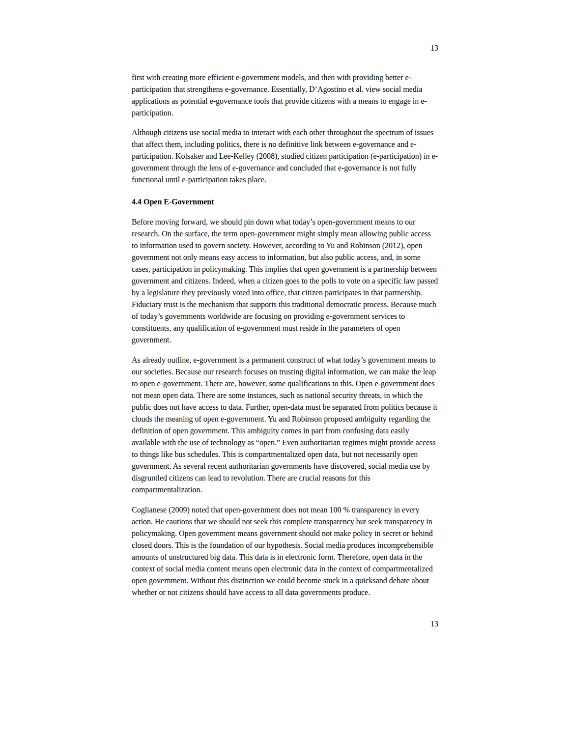13
first with creating more efficient e-government models, and then with providing better e-participation that strengthens e-governance. Essentially, D’Agostino et al. view social media applications as potential e-governance tools that provide citizens with a means to engage in e-participation.
Although citizens use social media to interact with each other throughout the spectrum of issues that affect them, including politics, there is no definitive link between e-governance and e-participation. Kolsaker and Lee-Kelley (2008), studied citizen participation (e-participation) in e-government through the lens of e-governance and concluded that e-governance is not fully functional until e-participation takes place.
4.4 Open E-Government
Before moving forward, we should pin down what today’s open-government means to our research. On the surface, the term open-government might simply mean allowing public access to information used to govern society. However, according to Yu and Robinson (2012), open government not only means easy access to information, but also public access, and, in some cases, participation in policymaking. This implies that open government is a partnership between government and citizens. Indeed, when a citizen goes to the polls to vote on a specific law passed by a legislature they previously voted into office, that citizen participates in that partnership. Fiduciary trust is the mechanism that supports this traditional democratic process. Because much of today’s governments worldwide are focusing on providing e-government services to constituents, any qualification of e-government must reside in the parameters of open government.
As already outline, e-government is a permanent construct of what today’s government means to our societies. Because our research focuses on trusting digital information, we can make the leap to open e-government. There are, however, some qualifications to this. Open e-government does not mean open data. There are some instances, such as national security threats, in which the public does not have access to data. Further, open-data must be separated from politics because it clouds the meaning of open e-government. Yu and Robinson proposed ambiguity regarding the definition of open government. This ambiguity comes in part from confusing data easily available with the use of technology as “open.” Even authoritarian regimes might provide access to things like bus schedules. This is compartmentalized open data, but not necessarily open government. As several recent authoritarian governments have discovered, social media use by disgruntled citizens can lead to revolution. There are crucial reasons for this compartmentalization.
Coglianese (2009) noted that open-government does not mean 100 % transparency in every action. He cautions that we should not seek this complete transparency but seek transparency in policymaking. Open government means government should not make policy in secret or behind closed doors. This is the foundation of our hypothesis. Social media produces incomprehensible amounts of unstructured big data. This data is in electronic form. Therefore, open data in the context of social media content means open electronic data in the context of compartmentalized open government. Without this distinction we could become stuck in a quicksand debate about whether or not citizens should have access to all data governments produce.
13